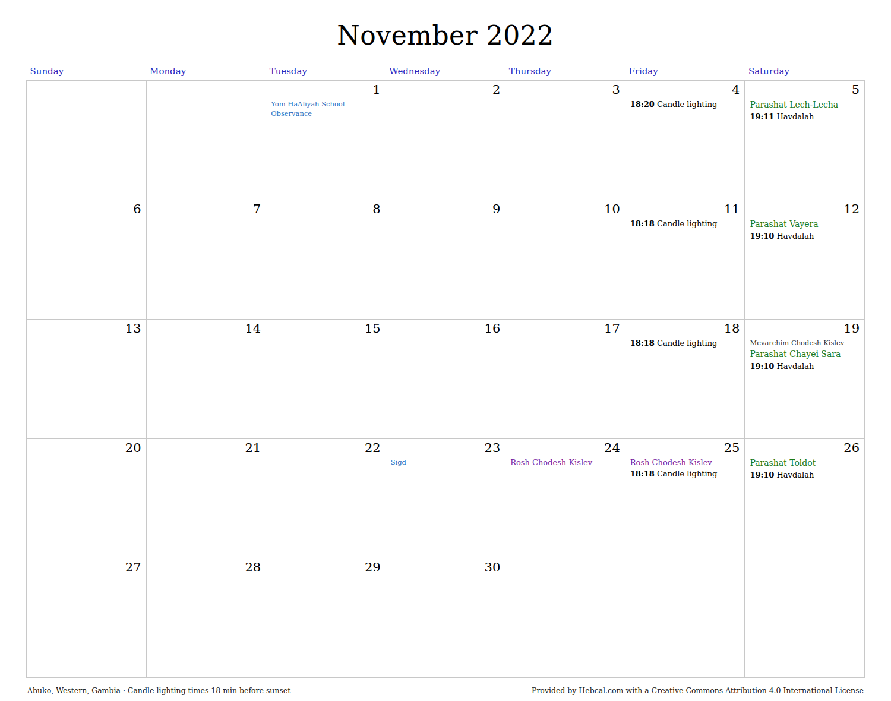November 2022
| Sunday | Monday | Tuesday | Wednesday | Thursday | Friday | Saturday |
| --- | --- | --- | --- | --- | --- | --- |
| | | 1 Yom HaAliyah School Observance | 2 | 3 | 4 18:20 Candle lighting | 5 Parashat Lech-Lecha 19:11 Havdalah |
| 6 | 7 | 8 | 9 | 10 | 11 18:18 Candle lighting | 12 Parashat Vayera 19:10 Havdalah |
| 13 | 14 | 15 | 16 | 17 | 18 18:18 Candle lighting | 19 Mevarchim Chodesh Kislev Parashat Chayei Sara 19:10 Havdalah |
| 20 | 21 | 22 | 23 Sigd | 24 Rosh Chodesh Kislev | 25 Rosh Chodesh Kislev 18:18 Candle lighting | 26 Parashat Toldot 19:10 Havdalah |
| 27 | 28 | 29 | 30 | | | |
Abuko, Western, Gambia · Candle-lighting times 18 min before sunset
Provided by Hebcal.com with a Creative Commons Attribution 4.0 International License